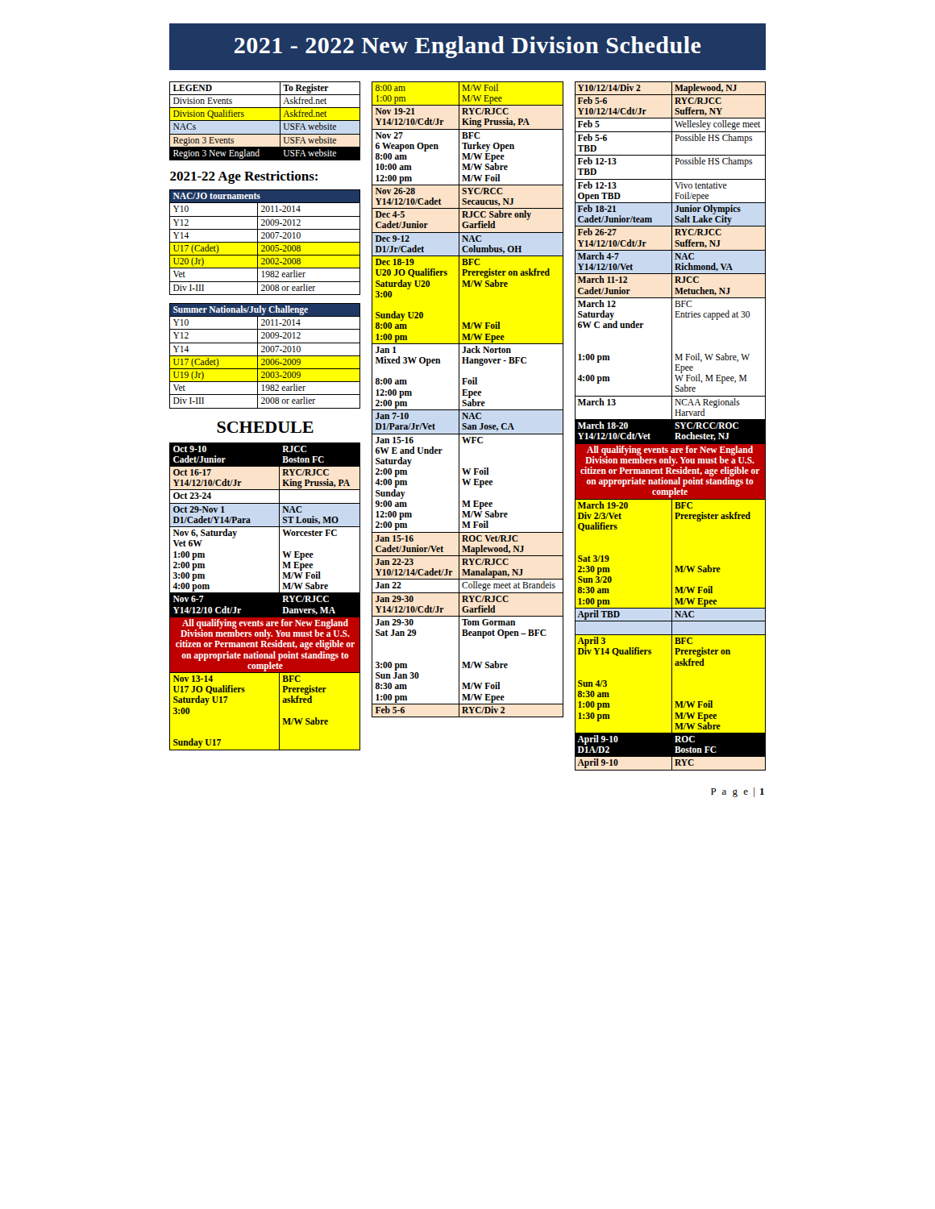2021 - 2022 New England Division Schedule
| LEGEND | To Register |
| Division Events | Askfred.net |
| Division Qualifiers | Askfred.net |
| NACs | USFA website |
| Region 3 Events | USFA website |
| Region 3 New England | USFA website |
2021-22 Age Restrictions:
| NAC/JO tournaments |
| Y10 | 2011-2014 |
| Y12 | 2009-2012 |
| Y14 | 2007-2010 |
| U17 (Cadet) | 2005-2008 |
| U20 (Jr) | 2002-2008 |
| Vet | 1982 earlier |
| Div I-III | 2008 or earlier |
| Summer Nationals/July Challenge |
| Y10 | 2011-2014 |
| Y12 | 2009-2012 |
| Y14 | 2007-2010 |
| U17 (Cadet) | 2006-2009 |
| U19 (Jr) | 2003-2009 |
| Vet | 1982 earlier |
| Div I-III | 2008 or earlier |
SCHEDULE
| Oct 9-10 Cadet/Junior | RJCC Boston FC |
| Oct 16-17 Y14/12/10/Cdt/Jr | RYC/RJCC King Prussia, PA |
| Oct 23-24 | |
| Oct 29-Nov 1 D1/Cadet/Y14/Para | NAC ST Louis, MO |
| Nov 6, Saturday Vet 6W 1:00 pm 2:00 pm 3:00 pm 4:00 pom | Worcester FC W Epee M Epee M/W Foil M/W Sabre |
| Nov 6-7 Y14/12/10 Cdt/Jr | RYC/RJCC Danvers, MA |
| All qualifying events are for New England Division members only. You must be a U.S. citizen or Permanent Resident, age eligible or on appropriate national point standings to complete |
| Nov 13-14 U17 JO Qualifiers Saturday U17 3:00 Sunday U17 | BFC Preregister askfred M/W Sabre |
| 8:00 am 1:00 pm | M/W Foil M/W Epee |
| Nov 19-21 Y14/12/10/Cdt/Jr | RYC/RJCC King Prussia, PA |
| Nov 27 6 Weapon Open 8:00 am 10:00 am 12:00 pm | BFC Turkey Open M/W Epee M/W Sabre M/W Foil |
| Nov 26-28 Y14/12/10/Cadet | SYC/RCC Secaucus, NJ |
| Dec 4-5 Cadet/Junior | RJCC Sabre only Garfield |
| Dec 9-12 D1/Jr/Cadet | NAC Columbus, OH |
| Dec 18-19 U20 JO Qualifiers Saturday U20 3:00 Sunday U20 8:00 am 1:00 pm | BFC Preregister on askfred M/W Sabre M/W Foil M/W Epee |
| Jan 1 Mixed 3W Open 8:00 am 12:00 pm 2:00 pm | Jack Norton Hangover - BFC Foil Epee Sabre |
| Jan 7-10 D1/Para/Jr/Vet | NAC San Jose, CA |
| Jan 15-16 6W E and Under Saturday 2:00 pm 4:00 pm Sunday 9:00 am 12:00 pm 2:00 pm | WFC W Foil W Epee M Epee M/W Sabre M Foil |
| Jan 15-16 Cadet/Junior/Vet | ROC Vet/RJC Maplewood, NJ |
| Jan 22-23 Y10/12/14/Cadet/Jr | RYC/RJCC Manalapan, NJ |
| Jan 22 | College meet at Brandeis |
| Jan 29-30 Y14/12/10/Cdt/Jr | RYC/RJCC Garfield |
| Jan 29-30 Sat Jan 29 3:00 pm Sun Jan 30 8:30 am 1:00 pm | Tom Gorman Beanpot Open – BFC M/W Sabre M/W Foil M/W Epee |
| Feb 5-6 | RYC/Div 2 |
| Y10/12/14/Div 2 | Maplewood, NJ |
| Feb 5-6 Y10/12/14/Cdt/Jr | RYC/RJCC Suffern, NY |
| Feb 5 | Wellesley college meet |
| Feb 5-6 TBD | Possible HS Champs |
| Feb 12-13 TBD | Possible HS Champs |
| Feb 12-13 Open TBD | Vivo tentative Foil/epee |
| Feb 18-21 Cadet/Junior/team | Junior Olympics Salt Lake City |
| Feb 26-27 Y14/12/10/Cdt/Jr | RYC/RJCC Suffern, NJ |
| March 4-7 Y14/12/10/Vet | NAC Richmond, VA |
| March 11-12 Cadet/Junior | RJCC Metuchen, NJ |
| March 12 Saturday 6W C and under 1:00 pm 4:00 pm | BFC Entries capped at 30 M Foil, W Sabre, W Epee W Foil, M Epee, M Sabre |
| March 13 | NCAA Regionals Harvard |
| March 18-20 Y14/12/10/Cdt/Vet | SYC/RCC/ROC Rochester, NJ |
| All qualifying events are for New England Division members only. You must be a U.S. citizen or Permanent Resident, age eligible or on appropriate national point standings to complete |
| March 19-20 Div 2/3/Vet Qualifiers Sat 3/19 2:30 pm Sun 3/20 8:30 am 1:00 pm | BFC Preregister askfred M/W Sabre M/W Foil M/W Epee |
| April TBD | NAC |
| April 3 Div Y14 Qualifiers Sun 4/3 8:30 am 1:00 pm 1:30 pm | BFC Preregister on askfred M/W Foil M/W Epee M/W Sabre |
| April 9-10 D1A/D2 | ROC Boston FC |
| April 9-10 | RYC |
P a g e | 1